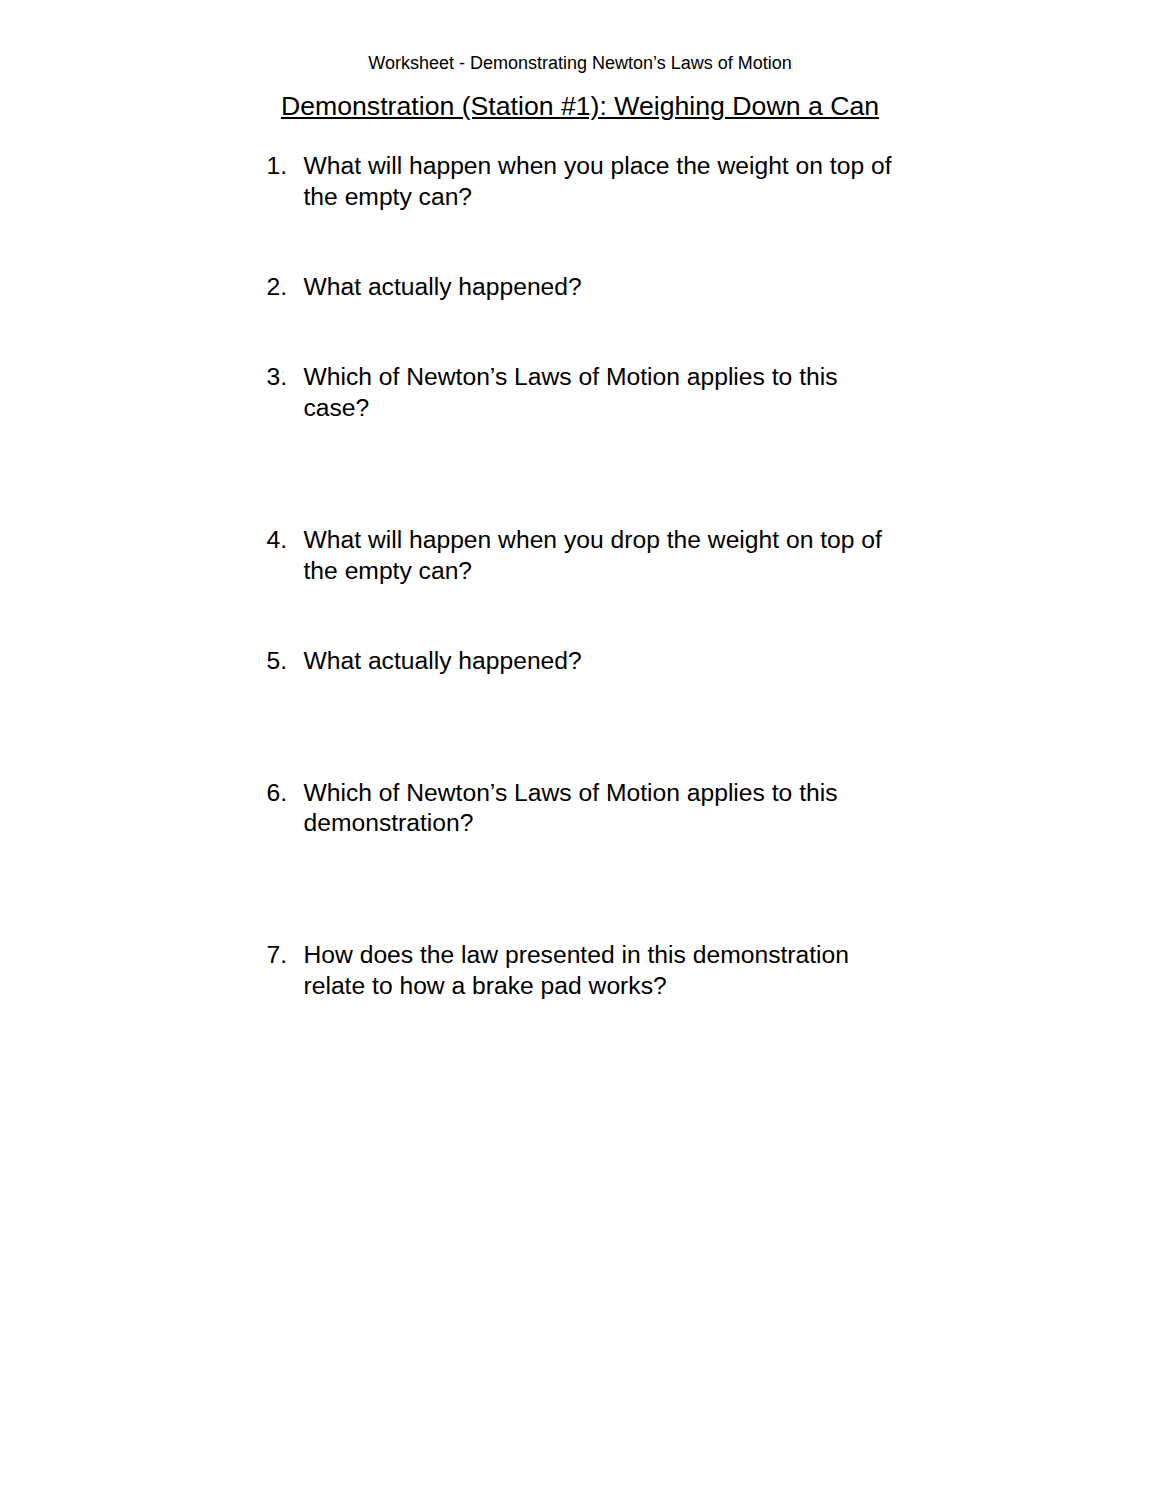Worksheet - Demonstrating Newton’s Laws of Motion
Demonstration (Station #1): Weighing Down a Can
What will happen when you place the weight on top of the empty can?
What actually happened?
Which of Newton’s Laws of Motion applies to this case?
What will happen when you drop the weight on top of the empty can?
What actually happened?
Which of Newton’s Laws of Motion applies to this demonstration?
How does the law presented in this demonstration relate to how a brake pad works?